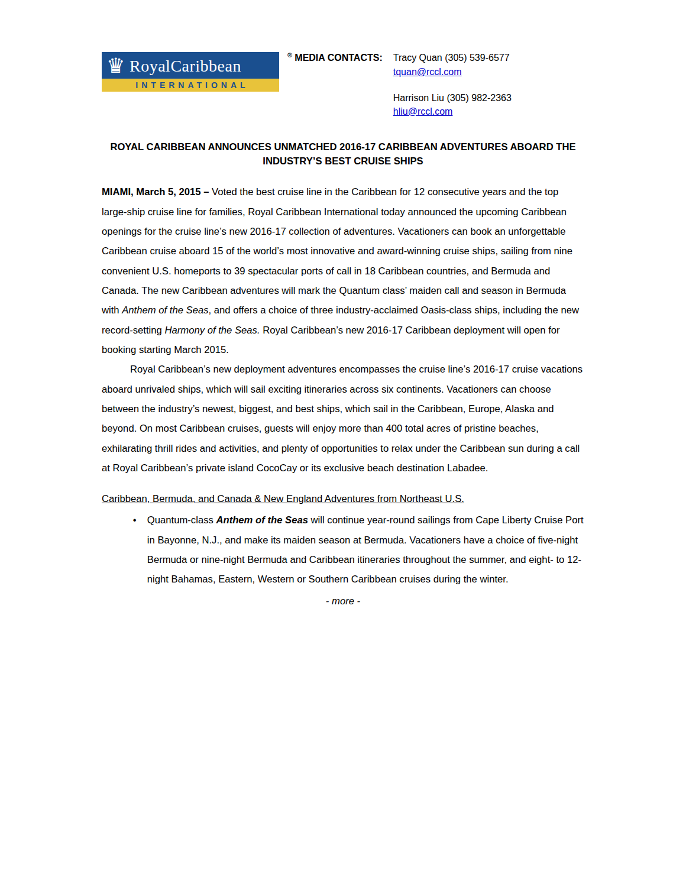♛ Royal Caribbean
INTERNATIONAL
| ® MEDIA CONTACTS: | Tracy Quan (305) 539-6577 tquan@rccl.com |
| | Harrison Liu (305) 982-2363 hliu@rccl.com |
Royal Caribbean Announces Unmatched 2016-17 Caribbean Adventures Aboard the Industry’s Best Cruise Ships
MIAMI, March 5, 2015 – Voted the best cruise line in the Caribbean for 12 consecutive years and the top large-ship cruise line for families, Royal Caribbean International today announced the upcoming Caribbean openings for the cruise line’s new 2016-17 collection of adventures. Vacationers can book an unforgettable Caribbean cruise aboard 15 of the world’s most innovative and award-winning cruise ships, sailing from nine convenient U.S. homeports to 39 spectacular ports of call in 18 Caribbean countries, and Bermuda and Canada. The new Caribbean adventures will mark the Quantum class’ maiden call and season in Bermuda with Anthem of the Seas, and offers a choice of three industry-acclaimed Oasis-class ships, including the new record-setting Harmony of the Seas. Royal Caribbean’s new 2016-17 Caribbean deployment will open for booking starting March 2015.
Royal Caribbean’s new deployment adventures encompasses the cruise line’s 2016-17 cruise vacations aboard unrivaled ships, which will sail exciting itineraries across six continents. Vacationers can choose between the industry’s newest, biggest, and best ships, which sail in the Caribbean, Europe, Alaska and beyond. On most Caribbean cruises, guests will enjoy more than 400 total acres of pristine beaches, exhilarating thrill rides and activities, and plenty of opportunities to relax under the Caribbean sun during a call at Royal Caribbean’s private island CocoCay or its exclusive beach destination Labadee.
Caribbean, Bermuda, and Canada & New England Adventures from Northeast U.S.
Quantum-class Anthem of the Seas will continue year-round sailings from Cape Liberty Cruise Port in Bayonne, N.J., and make its maiden season at Bermuda. Vacationers have a choice of five-night Bermuda or nine-night Bermuda and Caribbean itineraries throughout the summer, and eight- to 12-night Bahamas, Eastern, Western or Southern Caribbean cruises during the winter.
- more -